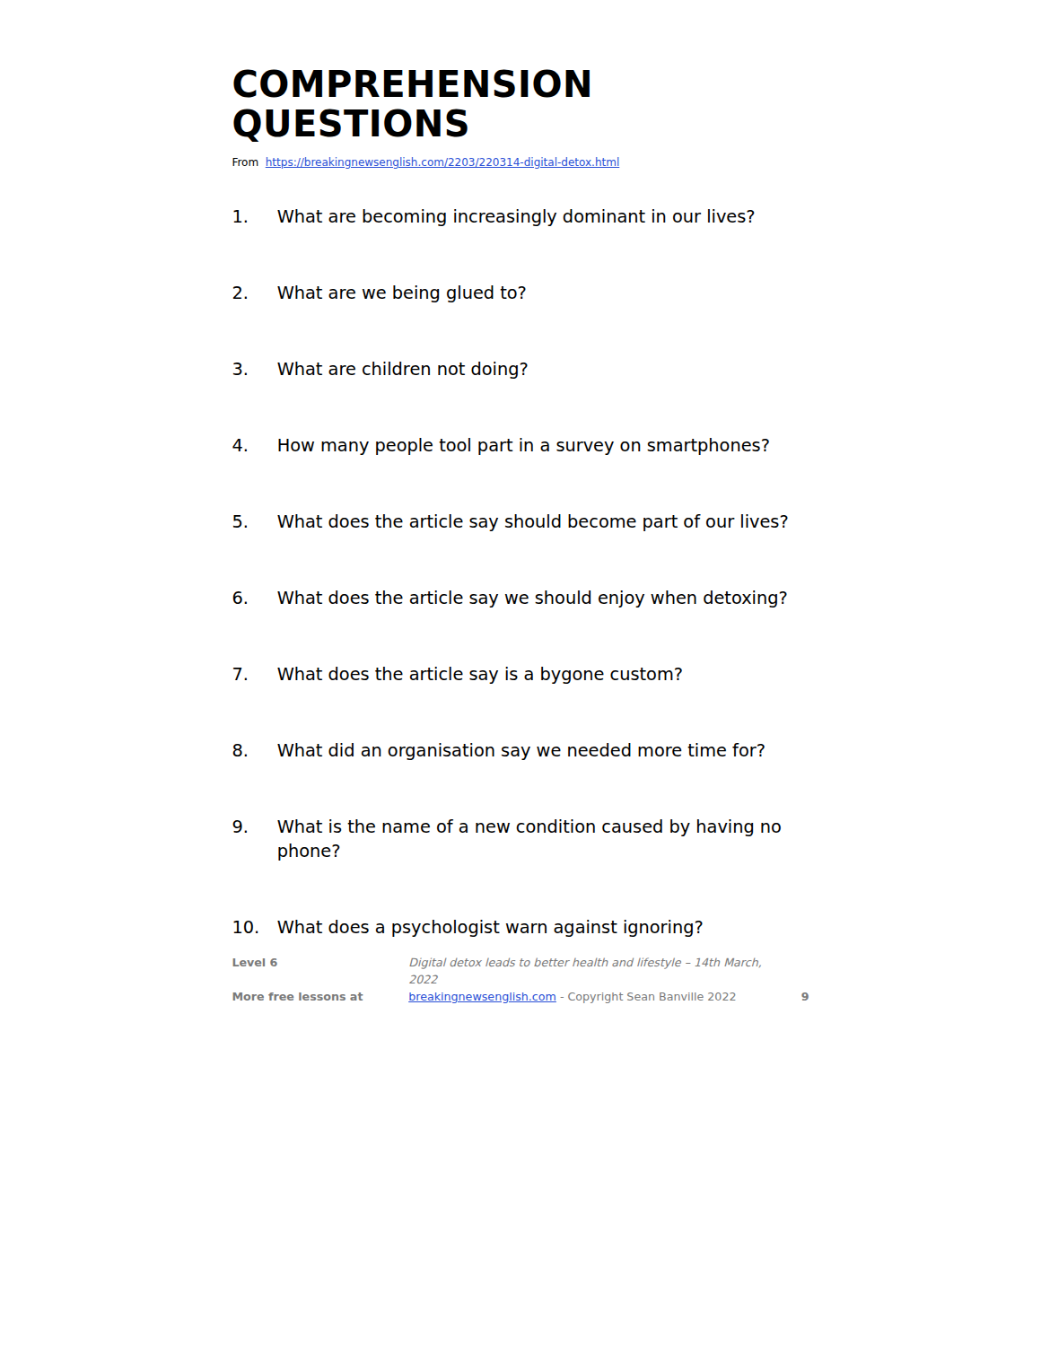COMPREHENSION QUESTIONS
From https://breakingnewsenglish.com/2203/220314-digital-detox.html
1. What are becoming increasingly dominant in our lives?
2. What are we being glued to?
3. What are children not doing?
4. How many people tool part in a survey on smartphones?
5. What does the article say should become part of our lives?
6. What does the article say we should enjoy when detoxing?
7. What does the article say is a bygone custom?
8. What did an organisation say we needed more time for?
9. What is the name of a new condition caused by having no phone?
10. What does a psychologist warn against ignoring?
Level 6
Digital detox leads to better health and lifestyle – 14th March, 2022
More free lessons at
breakingnewsenglish.com - Copyright Sean Banville 2022
9